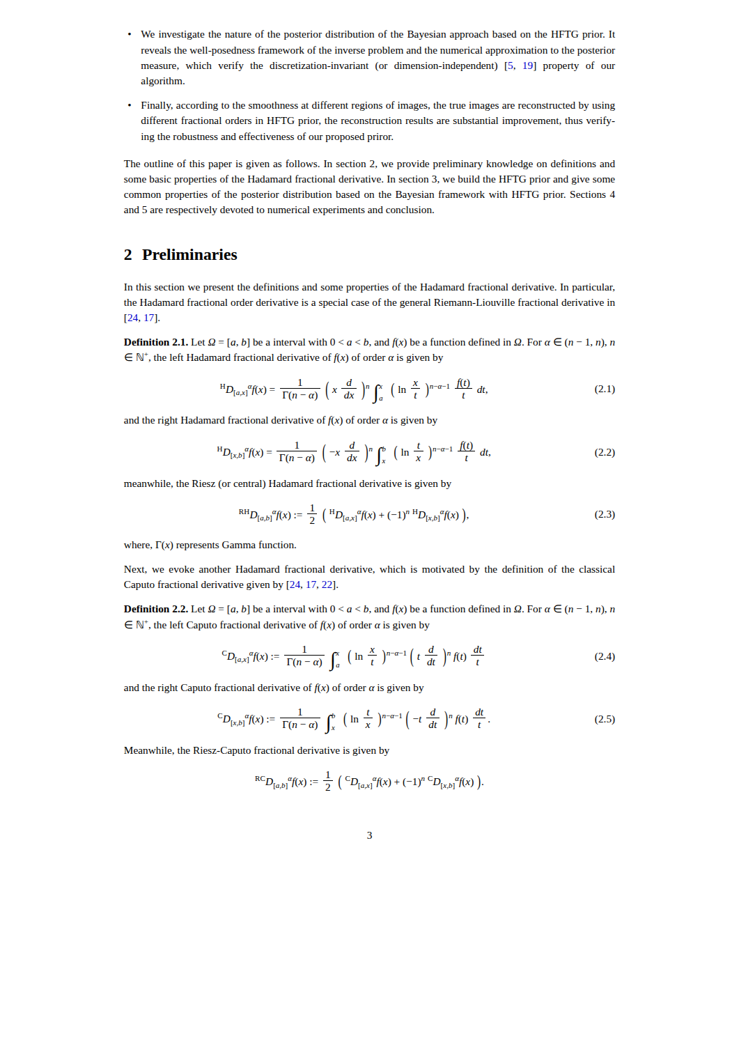We investigate the nature of the posterior distribution of the Bayesian approach based on the HFTG prior. It reveals the well-posedness framework of the inverse problem and the numerical approximation to the posterior measure, which verify the discretization-invariant (or dimension-independent) [5, 19] property of our algorithm.
Finally, according to the smoothness at different regions of images, the true images are reconstructed by using different fractional orders in HFTG prior, the reconstruction results are substantial improvement, thus verifying the robustness and effectiveness of our proposed priror.
The outline of this paper is given as follows. In section 2, we provide preliminary knowledge on definitions and some basic properties of the Hadamard fractional derivative. In section 3, we build the HFTG prior and give some common properties of the posterior distribution based on the Bayesian framework with HFTG prior. Sections 4 and 5 are respectively devoted to numerical experiments and conclusion.
2 Preliminaries
In this section we present the definitions and some properties of the Hadamard fractional derivative. In particular, the Hadamard fractional order derivative is a special case of the general Riemann-Liouville fractional derivative in [24, 17].
Definition 2.1. Let Ω = [a, b] be a interval with 0 < a < b, and f(x) be a function defined in Ω. For α ∈ (n − 1, n), n ∈ ℕ+, the left Hadamard fractional derivative of f(x) of order α is given by
HD[a,x]αf(x) = 1 Γ(n − α) ( x ddx )n ∫xa ( ln xt )n−α−1 f(t) t dt,
(2.1)
and the right Hadamard fractional derivative of f(x) of order α is given by
HD[x,b]αf(x) = 1 Γ(n − α) ( −x ddx )n ∫bx ( ln tx )n−α−1 f(t) t dt,
(2.2)
meanwhile, the Riesz (or central) Hadamard fractional derivative is given by
RH D[a,b]αf(x) := 12 ( HD[a,x]αf(x) + (−1)n HD[x,b]αf(x) ),
(2.3)
where, Γ(x) represents Gamma function.
Next, we evoke another Hadamard fractional derivative, which is motivated by the definition of the classical Caputo fractional derivative given by [24, 17, 22].
Definition 2.2. Let Ω = [a, b] be a interval with 0 < a < b, and f(x) be a function defined in Ω. For α ∈ (n − 1, n), n ∈ ℕ+, the left Caputo fractional derivative of f(x) of order α is given by
CD[a,x]αf(x) := 1 Γ(n − α) ∫xa ( ln xt )n−α−1 ( t ddt )n f(t) dt t
(2.4)
and the right Caputo fractional derivative of f(x) of order α is given by
CD[x,b]αf(x) := 1 Γ(n − α) ∫bx ( ln tx )n−α−1 ( −t ddt )n f(t) dt t.
(2.5)
Meanwhile, the Riesz-Caputo fractional derivative is given by
RC D[a,b]αf(x) := 12 ( CD[a,x]αf(x) + (−1)n CD[x,b]αf(x) ).
3